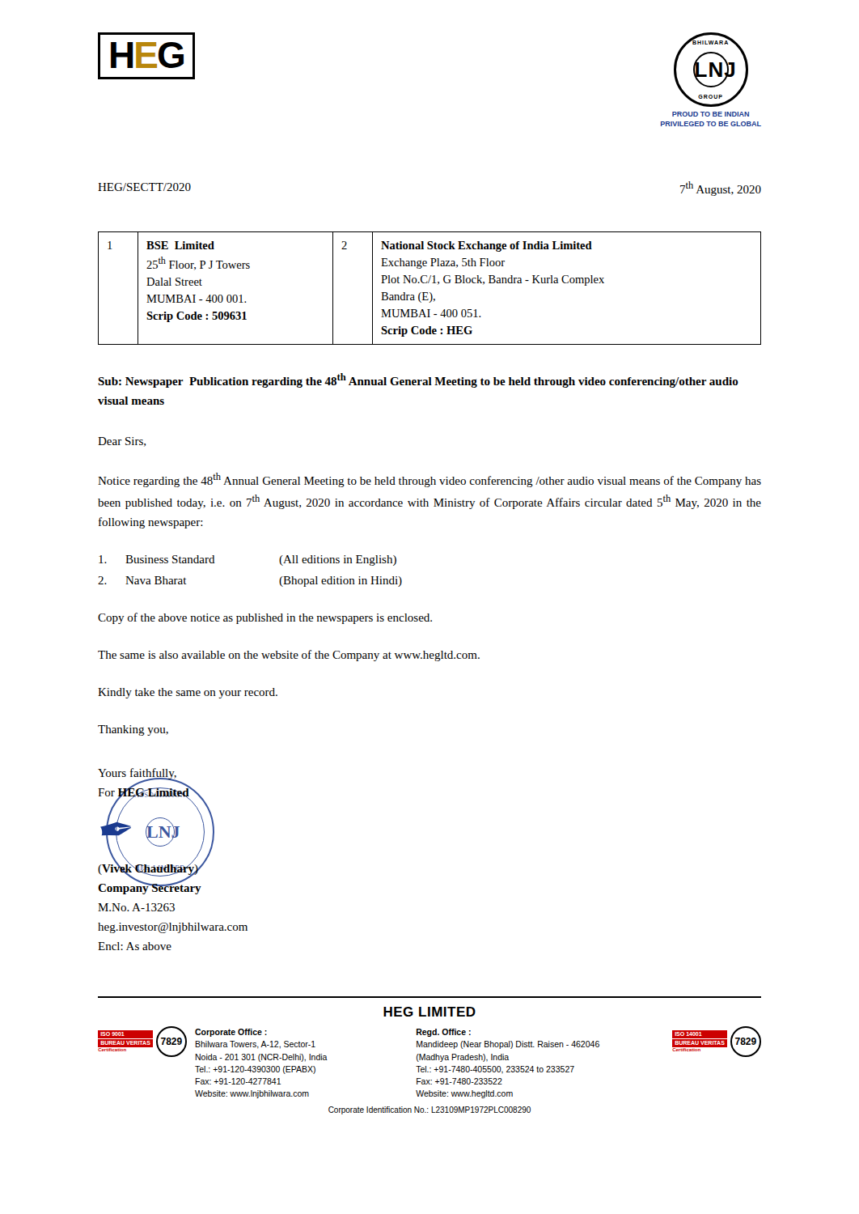HEG
BHILWARA
LNJ
GROUP
PROUD TO BE INDIAN
PRIVILEGED TO BE GLOBAL
HEG/SECTT/2020
7th August, 2020
| 1 | BSE Limited 25 th Floor, P J Towers Dalal Street MUMBAI - 400 001. Scrip Code : 509631 | 2 | National Stock Exchange of India Limited Exchange Plaza, 5th Floor Plot No.C/1, G Block, Bandra - Kurla Complex Bandra (E), MUMBAI - 400 051. Scrip Code : HEG |
Sub: Newspaper Publication regarding the 48th Annual General Meeting to be held through video conferencing/other audio visual means
Dear Sirs,
Notice regarding the 48th Annual General Meeting to be held through video conferencing /other audio visual means of the Company has been published today, i.e. on 7th August, 2020 in accordance with Ministry of Corporate Affairs circular dated 5th May, 2020 in the following newspaper:
1. Business Standard(All editions in English)
2. Nava Bharat(Bhopal edition in Hindi)
Copy of the above notice as published in the newspapers is enclosed.
The same is also available on the website of the Company at www.hegltd.com.
Kindly take the same on your record.
Thanking you,
ASSOCIATION
LNJ
HEG LIMITED
✒
Yours faithfully,
For HEG Limited
(Vivek Chaudhary)
Company Secretary
M.No. A-13263
heg.investor@lnjbhilwara.com
Encl: As above
HEG LIMITED
ISO 9001 BUREAU VERITAS Certification
7829
Corporate Office :
Bhilwara Towers, A-12, Sector-1
Noida - 201 301 (NCR-Delhi), India
Tel.: +91-120-4390300 (EPABX)
Fax: +91-120-4277841
Website: www.lnjbhilwara.com
Regd. Office :
Mandideep (Near Bhopal) Distt. Raisen - 462046
(Madhya Pradesh), India
Tel.: +91-7480-405500, 233524 to 233527
Fax: +91-7480-233522
Website: www.hegltd.com
ISO 14001 BUREAU VERITAS Certification
7829
Corporate Identification No.: L23109MP1972PLC008290